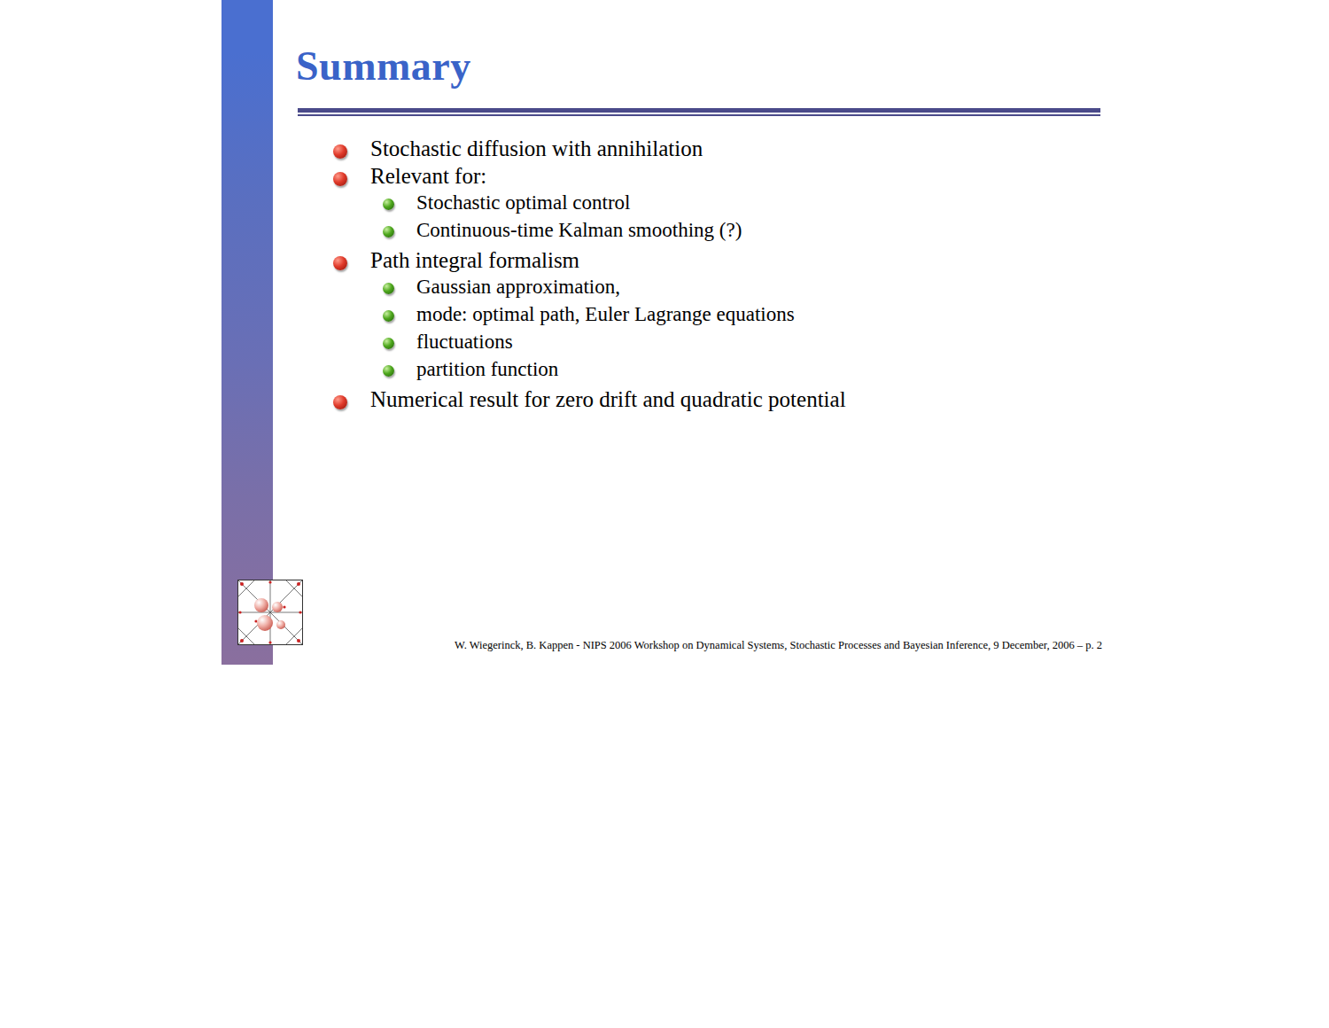Summary
Stochastic diffusion with annihilation
Relevant for:
Stochastic optimal control
Continuous-time Kalman smoothing (?)
Path integral formalism
Gaussian approximation,
mode: optimal path, Euler Lagrange equations
fluctuations
partition function
Numerical result for zero drift and quadratic potential
W. Wiegerinck, B. Kappen - NIPS 2006 Workshop on Dynamical Systems, Stochastic Processes and Bayesian Inference, 9 December, 2006 – p. 2